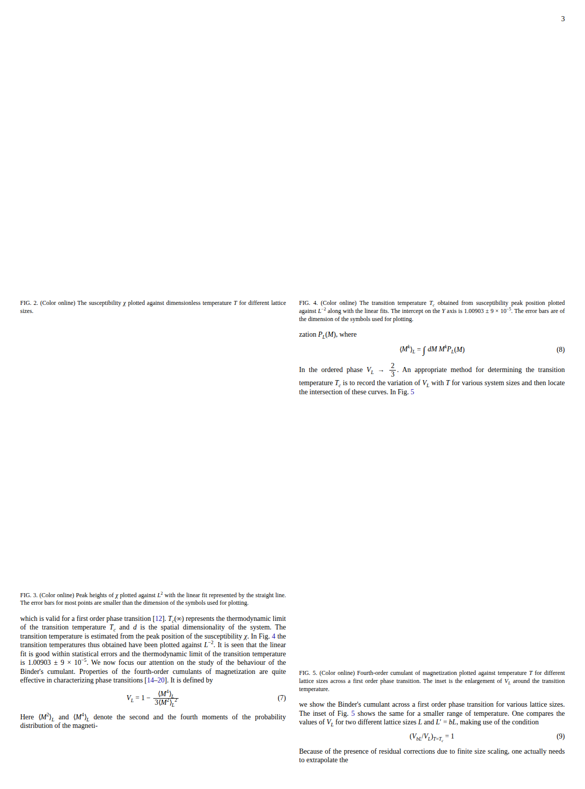3
FIG. 2. (Color online) The susceptibility χ plotted against dimensionless temperature T for different lattice sizes.
FIG. 3. (Color online) Peak heights of χ plotted against L2 with the linear fit represented by the straight line. The error bars for most points are smaller than the dimension of the symbols used for plotting.
which is valid for a first order phase transition [12]. Tc(∞) represents the thermodynamic limit of the transition temperature Tc and d is the spatial dimensionality of the system. The transition temperature is estimated from the peak position of the susceptibility χ. In Fig. 4 the transition temperatures thus obtained have been plotted against L−2. It is seen that the linear fit is good within statistical errors and the thermodynamic limit of the transition temperature is 1.00903 ± 9 × 10−5. We now focus our attention on the study of the behaviour of the Binder's cumulant. Properties of the fourth-order cumulants of magnetization are quite effective in characterizing phase transitions [14–20]. It is defined by
VL = 1 − ⟨M4⟩L 3⟨M2⟩L2
(7)
Here ⟨M2⟩L and ⟨M4⟩L denote the second and the fourth moments of the probability distribution of the magneti-
FIG. 4. (Color online) The transition temperature Tc obtained from susceptibility peak position plotted against L−2 along with the linear fits. The intercept on the Y axis is 1.00903 ± 9 × 10−5. The error bars are of the dimension of the symbols used for plotting.
zation PL(M), where
⟨Mk⟩L = ∫ dM MkPL(M)
(8)
In the ordered phase VL → 23. An appropriate method for determining the transition temperature Tc is to record the variation of VL with T for various system sizes and then locate the intersection of these curves. In Fig. 5
FIG. 5. (Color online) Fourth-order cumulant of magnetization plotted against temperature T for different lattice sizes across a first order phase transition. The inset is the enlargement of VL around the transition temperature.
we show the Binder's cumulant across a first order phase transition for various lattice sizes. The inset of Fig. 5 shows the same for a smaller range of temperature. One compares the values of VL for two different lattice sizes L and L′ = bL, making use of the condition
(VbL/VL)T=Tc = 1
(9)
Because of the presence of residual corrections due to finite size scaling, one actually needs to extrapolate the